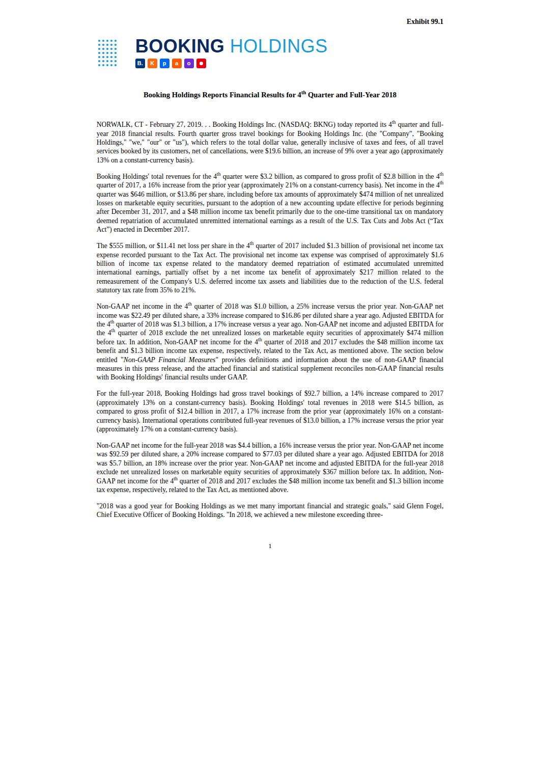Exhibit 99.1
BOOKING HOLDINGS
B. K p a o
Booking Holdings Reports Financial Results for 4th Quarter and Full-Year 2018
NORWALK, CT - February 27, 2019. . . Booking Holdings Inc. (NASDAQ: BKNG) today reported its 4th quarter and full-year 2018 financial results. Fourth quarter gross travel bookings for Booking Holdings Inc. (the "Company", "Booking Holdings," "we," "our" or "us"), which refers to the total dollar value, generally inclusive of taxes and fees, of all travel services booked by its customers, net of cancellations, were $19.6 billion, an increase of 9% over a year ago (approximately 13% on a constant-currency basis).
Booking Holdings' total revenues for the 4th quarter were $3.2 billion, as compared to gross profit of $2.8 billion in the 4th quarter of 2017, a 16% increase from the prior year (approximately 21% on a constant-currency basis). Net income in the 4th quarter was $646 million, or $13.86 per share, including before tax amounts of approximately $474 million of net unrealized losses on marketable equity securities, pursuant to the adoption of a new accounting update effective for periods beginning after December 31, 2017, and a $48 million income tax benefit primarily due to the one-time transitional tax on mandatory deemed repatriation of accumulated unremitted international earnings as a result of the U.S. Tax Cuts and Jobs Act (“Tax Act”) enacted in December 2017.
The $555 million, or $11.41 net loss per share in the 4th quarter of 2017 included $1.3 billion of provisional net income tax expense recorded pursuant to the Tax Act. The provisional net income tax expense was comprised of approximately $1.6 billion of income tax expense related to the mandatory deemed repatriation of estimated accumulated unremitted international earnings, partially offset by a net income tax benefit of approximately $217 million related to the remeasurement of the Company's U.S. deferred income tax assets and liabilities due to the reduction of the U.S. federal statutory tax rate from 35% to 21%.
Non-GAAP net income in the 4th quarter of 2018 was $1.0 billion, a 25% increase versus the prior year. Non-GAAP net income was $22.49 per diluted share, a 33% increase compared to $16.86 per diluted share a year ago. Adjusted EBITDA for the 4th quarter of 2018 was $1.3 billion, a 17% increase versus a year ago. Non-GAAP net income and adjusted EBITDA for the 4th quarter of 2018 exclude the net unrealized losses on marketable equity securities of approximately $474 million before tax. In addition, Non-GAAP net income for the 4th quarter of 2018 and 2017 excludes the $48 million income tax benefit and $1.3 billion income tax expense, respectively, related to the Tax Act, as mentioned above. The section below entitled "Non-GAAP Financial Measures" provides definitions and information about the use of non-GAAP financial measures in this press release, and the attached financial and statistical supplement reconciles non-GAAP financial results with Booking Holdings' financial results under GAAP.
For the full-year 2018, Booking Holdings had gross travel bookings of $92.7 billion, a 14% increase compared to 2017 (approximately 13% on a constant-currency basis). Booking Holdings' total revenues in 2018 were $14.5 billion, as compared to gross profit of $12.4 billion in 2017, a 17% increase from the prior year (approximately 16% on a constant-currency basis). International operations contributed full-year revenues of $13.0 billion, a 17% increase versus the prior year (approximately 17% on a constant-currency basis).
Non-GAAP net income for the full-year 2018 was $4.4 billion, a 16% increase versus the prior year. Non-GAAP net income was $92.59 per diluted share, a 20% increase compared to $77.03 per diluted share a year ago. Adjusted EBITDA for 2018 was $5.7 billion, an 18% increase over the prior year. Non-GAAP net income and adjusted EBITDA for the full-year 2018 exclude net unrealized losses on marketable equity securities of approximately $367 million before tax. In addition, Non-GAAP net income for the 4th quarter of 2018 and 2017 excludes the $48 million income tax benefit and $1.3 billion income tax expense, respectively, related to the Tax Act, as mentioned above.
"2018 was a good year for Booking Holdings as we met many important financial and strategic goals," said Glenn Fogel, Chief Executive Officer of Booking Holdings. "In 2018, we achieved a new milestone exceeding three-
1